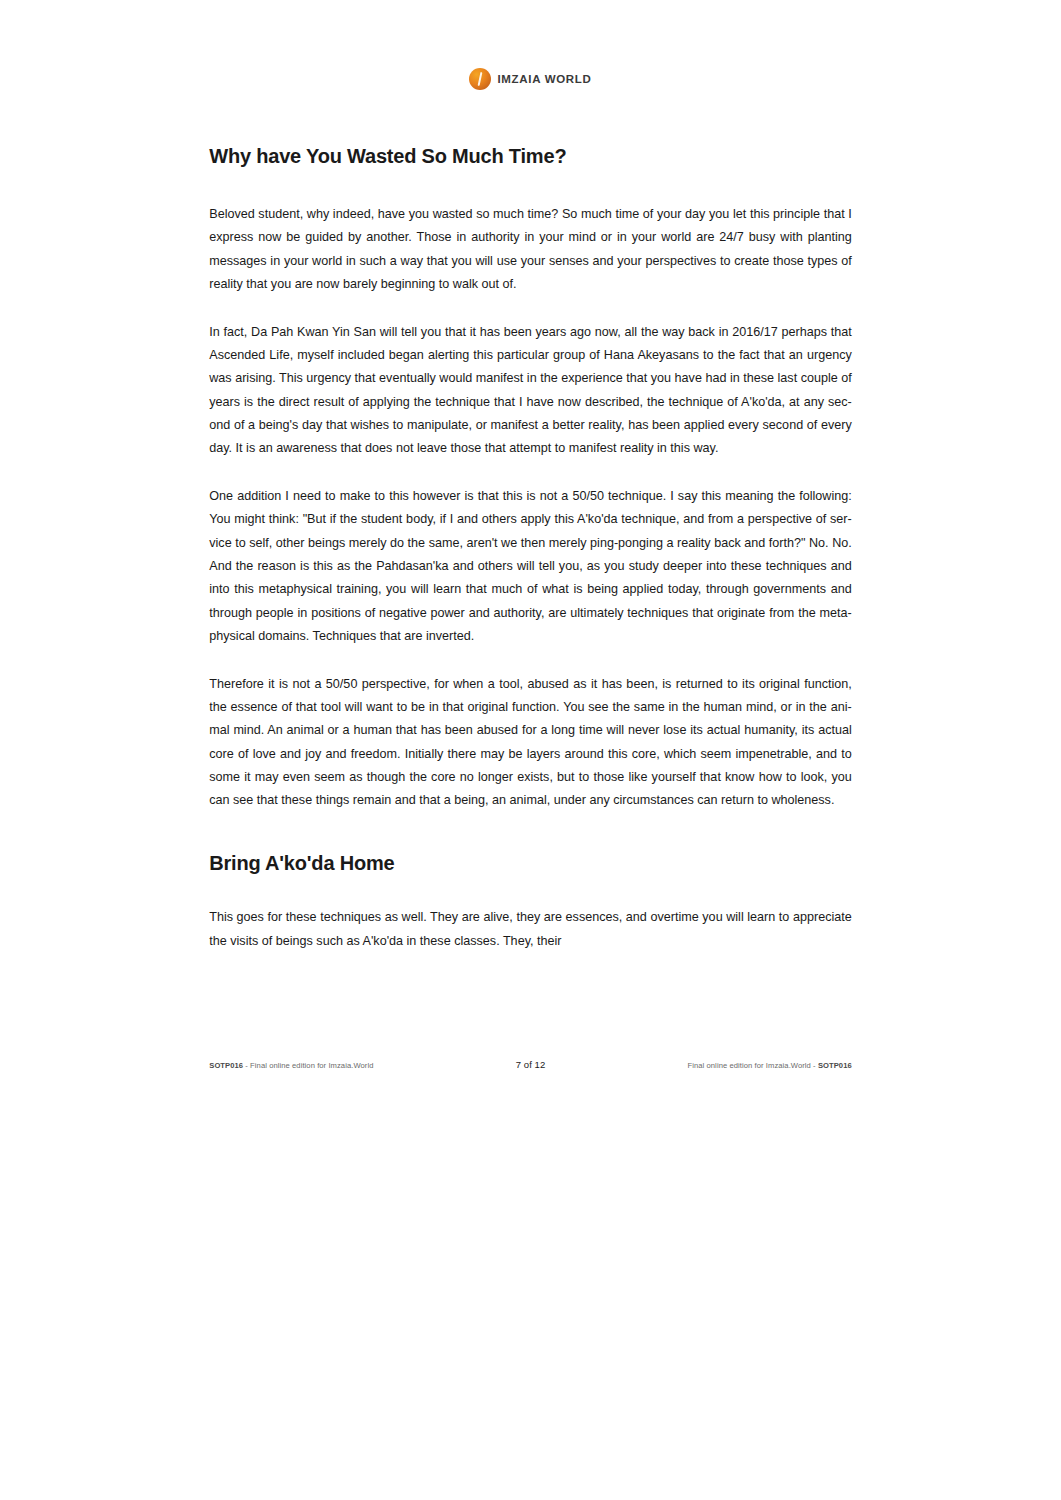IMZAIA WORLD
Why have You Wasted So Much Time?
Beloved student, why indeed, have you wasted so much time? So much time of your day you let this principle that I express now be guided by another. Those in authority in your mind or in your world are 24/7 busy with planting messages in your world in such a way that you will use your senses and your perspectives to create those types of reality that you are now barely beginning to walk out of.
In fact, Da Pah Kwan Yin San will tell you that it has been years ago now, all the way back in 2016/17 perhaps that Ascended Life, myself included began alerting this particular group of Hana Akeyasans to the fact that an urgency was arising. This urgency that eventually would manifest in the experience that you have had in these last couple of years is the direct result of applying the technique that I have now described, the technique of A'ko'da, at any second of a being's day that wishes to manipulate, or manifest a better reality, has been applied every second of every day. It is an awareness that does not leave those that attempt to manifest reality in this way.
One addition I need to make to this however is that this is not a 50/50 technique. I say this meaning the following: You might think: "But if the student body, if I and others apply this A'ko'da technique, and from a perspective of service to self, other beings merely do the same, aren't we then merely ping-ponging a reality back and forth?" No. No. And the reason is this as the Pahdasan'ka and others will tell you, as you study deeper into these techniques and into this metaphysical training, you will learn that much of what is being applied today, through governments and through people in positions of negative power and authority, are ultimately techniques that originate from the metaphysical domains. Techniques that are inverted.
Therefore it is not a 50/50 perspective, for when a tool, abused as it has been, is returned to its original function, the essence of that tool will want to be in that original function. You see the same in the human mind, or in the animal mind. An animal or a human that has been abused for a long time will never lose its actual humanity, its actual core of love and joy and freedom. Initially there may be layers around this core, which seem impenetrable, and to some it may even seem as though the core no longer exists, but to those like yourself that know how to look, you can see that these things remain and that a being, an animal, under any circumstances can return to wholeness.
Bring A'ko'da Home
This goes for these techniques as well. They are alive, they are essences, and overtime you will learn to appreciate the visits of beings such as A'ko'da in these classes. They, their
SOTP016 - Final online edition for Imzaia.World
7 of 12
Final online edition for Imzaia.World - SOTP016